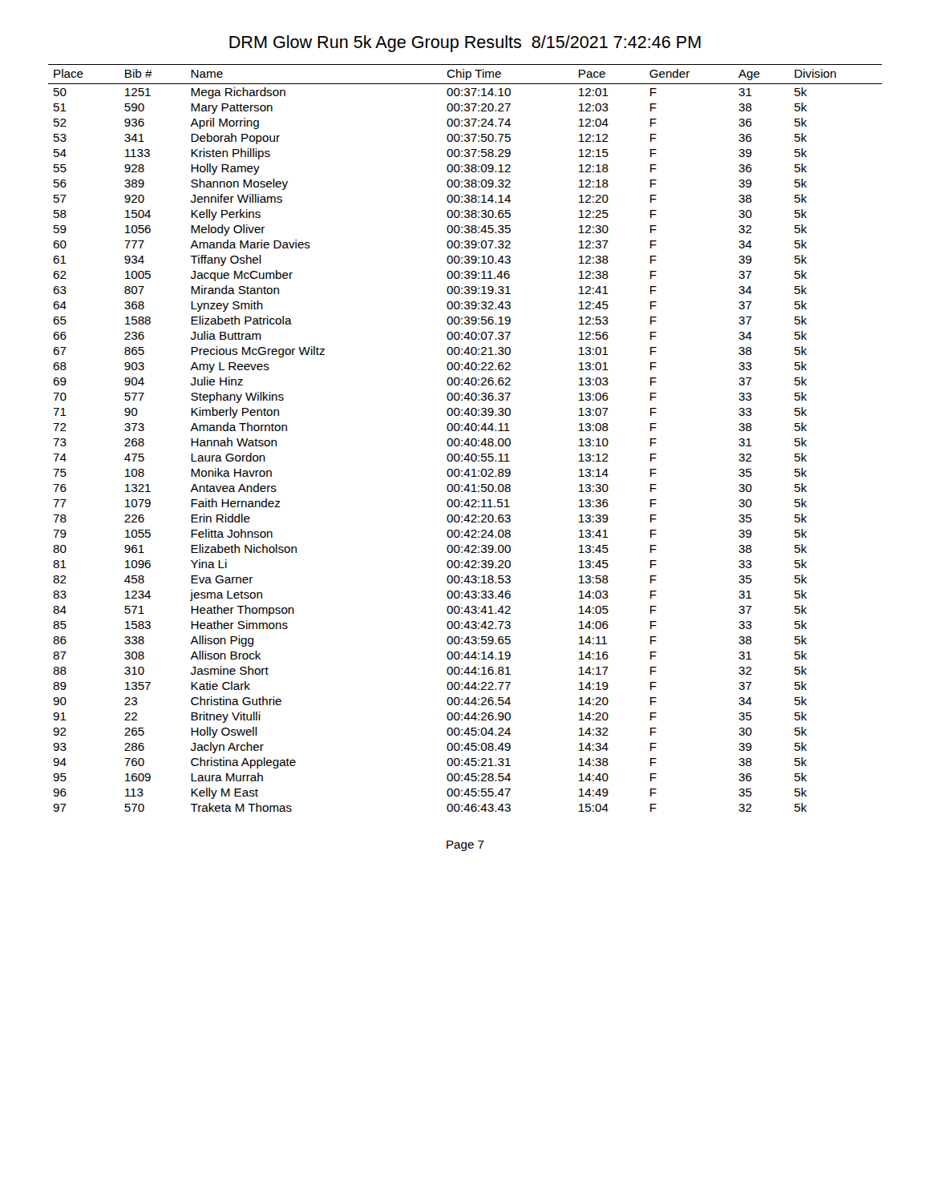DRM Glow Run 5k Age Group Results 8/15/2021 7:42:46 PM
| Place | Bib # | Name | Chip Time | Pace | Gender | Age | Division |
| --- | --- | --- | --- | --- | --- | --- | --- |
| 50 | 1251 | Mega Richardson | 00:37:14.10 | 12:01 | F | 31 | 5k |
| 51 | 590 | Mary Patterson | 00:37:20.27 | 12:03 | F | 38 | 5k |
| 52 | 936 | April Morring | 00:37:24.74 | 12:04 | F | 36 | 5k |
| 53 | 341 | Deborah Popour | 00:37:50.75 | 12:12 | F | 36 | 5k |
| 54 | 1133 | Kristen Phillips | 00:37:58.29 | 12:15 | F | 39 | 5k |
| 55 | 928 | Holly Ramey | 00:38:09.12 | 12:18 | F | 36 | 5k |
| 56 | 389 | Shannon Moseley | 00:38:09.32 | 12:18 | F | 39 | 5k |
| 57 | 920 | Jennifer Williams | 00:38:14.14 | 12:20 | F | 38 | 5k |
| 58 | 1504 | Kelly Perkins | 00:38:30.65 | 12:25 | F | 30 | 5k |
| 59 | 1056 | Melody Oliver | 00:38:45.35 | 12:30 | F | 32 | 5k |
| 60 | 777 | Amanda Marie Davies | 00:39:07.32 | 12:37 | F | 34 | 5k |
| 61 | 934 | Tiffany Oshel | 00:39:10.43 | 12:38 | F | 39 | 5k |
| 62 | 1005 | Jacque McCumber | 00:39:11.46 | 12:38 | F | 37 | 5k |
| 63 | 807 | Miranda Stanton | 00:39:19.31 | 12:41 | F | 34 | 5k |
| 64 | 368 | Lynzey Smith | 00:39:32.43 | 12:45 | F | 37 | 5k |
| 65 | 1588 | Elizabeth Patricola | 00:39:56.19 | 12:53 | F | 37 | 5k |
| 66 | 236 | Julia Buttram | 00:40:07.37 | 12:56 | F | 34 | 5k |
| 67 | 865 | Precious McGregor Wiltz | 00:40:21.30 | 13:01 | F | 38 | 5k |
| 68 | 903 | Amy L Reeves | 00:40:22.62 | 13:01 | F | 33 | 5k |
| 69 | 904 | Julie Hinz | 00:40:26.62 | 13:03 | F | 37 | 5k |
| 70 | 577 | Stephany Wilkins | 00:40:36.37 | 13:06 | F | 33 | 5k |
| 71 | 90 | Kimberly Penton | 00:40:39.30 | 13:07 | F | 33 | 5k |
| 72 | 373 | Amanda Thornton | 00:40:44.11 | 13:08 | F | 38 | 5k |
| 73 | 268 | Hannah Watson | 00:40:48.00 | 13:10 | F | 31 | 5k |
| 74 | 475 | Laura Gordon | 00:40:55.11 | 13:12 | F | 32 | 5k |
| 75 | 108 | Monika Havron | 00:41:02.89 | 13:14 | F | 35 | 5k |
| 76 | 1321 | Antavea Anders | 00:41:50.08 | 13:30 | F | 30 | 5k |
| 77 | 1079 | Faith Hernandez | 00:42:11.51 | 13:36 | F | 30 | 5k |
| 78 | 226 | Erin Riddle | 00:42:20.63 | 13:39 | F | 35 | 5k |
| 79 | 1055 | Felitta Johnson | 00:42:24.08 | 13:41 | F | 39 | 5k |
| 80 | 961 | Elizabeth Nicholson | 00:42:39.00 | 13:45 | F | 38 | 5k |
| 81 | 1096 | Yina Li | 00:42:39.20 | 13:45 | F | 33 | 5k |
| 82 | 458 | Eva Garner | 00:43:18.53 | 13:58 | F | 35 | 5k |
| 83 | 1234 | jesma Letson | 00:43:33.46 | 14:03 | F | 31 | 5k |
| 84 | 571 | Heather Thompson | 00:43:41.42 | 14:05 | F | 37 | 5k |
| 85 | 1583 | Heather Simmons | 00:43:42.73 | 14:06 | F | 33 | 5k |
| 86 | 338 | Allison Pigg | 00:43:59.65 | 14:11 | F | 38 | 5k |
| 87 | 308 | Allison Brock | 00:44:14.19 | 14:16 | F | 31 | 5k |
| 88 | 310 | Jasmine Short | 00:44:16.81 | 14:17 | F | 32 | 5k |
| 89 | 1357 | Katie Clark | 00:44:22.77 | 14:19 | F | 37 | 5k |
| 90 | 23 | Christina Guthrie | 00:44:26.54 | 14:20 | F | 34 | 5k |
| 91 | 22 | Britney Vitulli | 00:44:26.90 | 14:20 | F | 35 | 5k |
| 92 | 265 | Holly Oswell | 00:45:04.24 | 14:32 | F | 30 | 5k |
| 93 | 286 | Jaclyn Archer | 00:45:08.49 | 14:34 | F | 39 | 5k |
| 94 | 760 | Christina Applegate | 00:45:21.31 | 14:38 | F | 38 | 5k |
| 95 | 1609 | Laura Murrah | 00:45:28.54 | 14:40 | F | 36 | 5k |
| 96 | 113 | Kelly M East | 00:45:55.47 | 14:49 | F | 35 | 5k |
| 97 | 570 | Traketa M Thomas | 00:46:43.43 | 15:04 | F | 32 | 5k |
Page 7